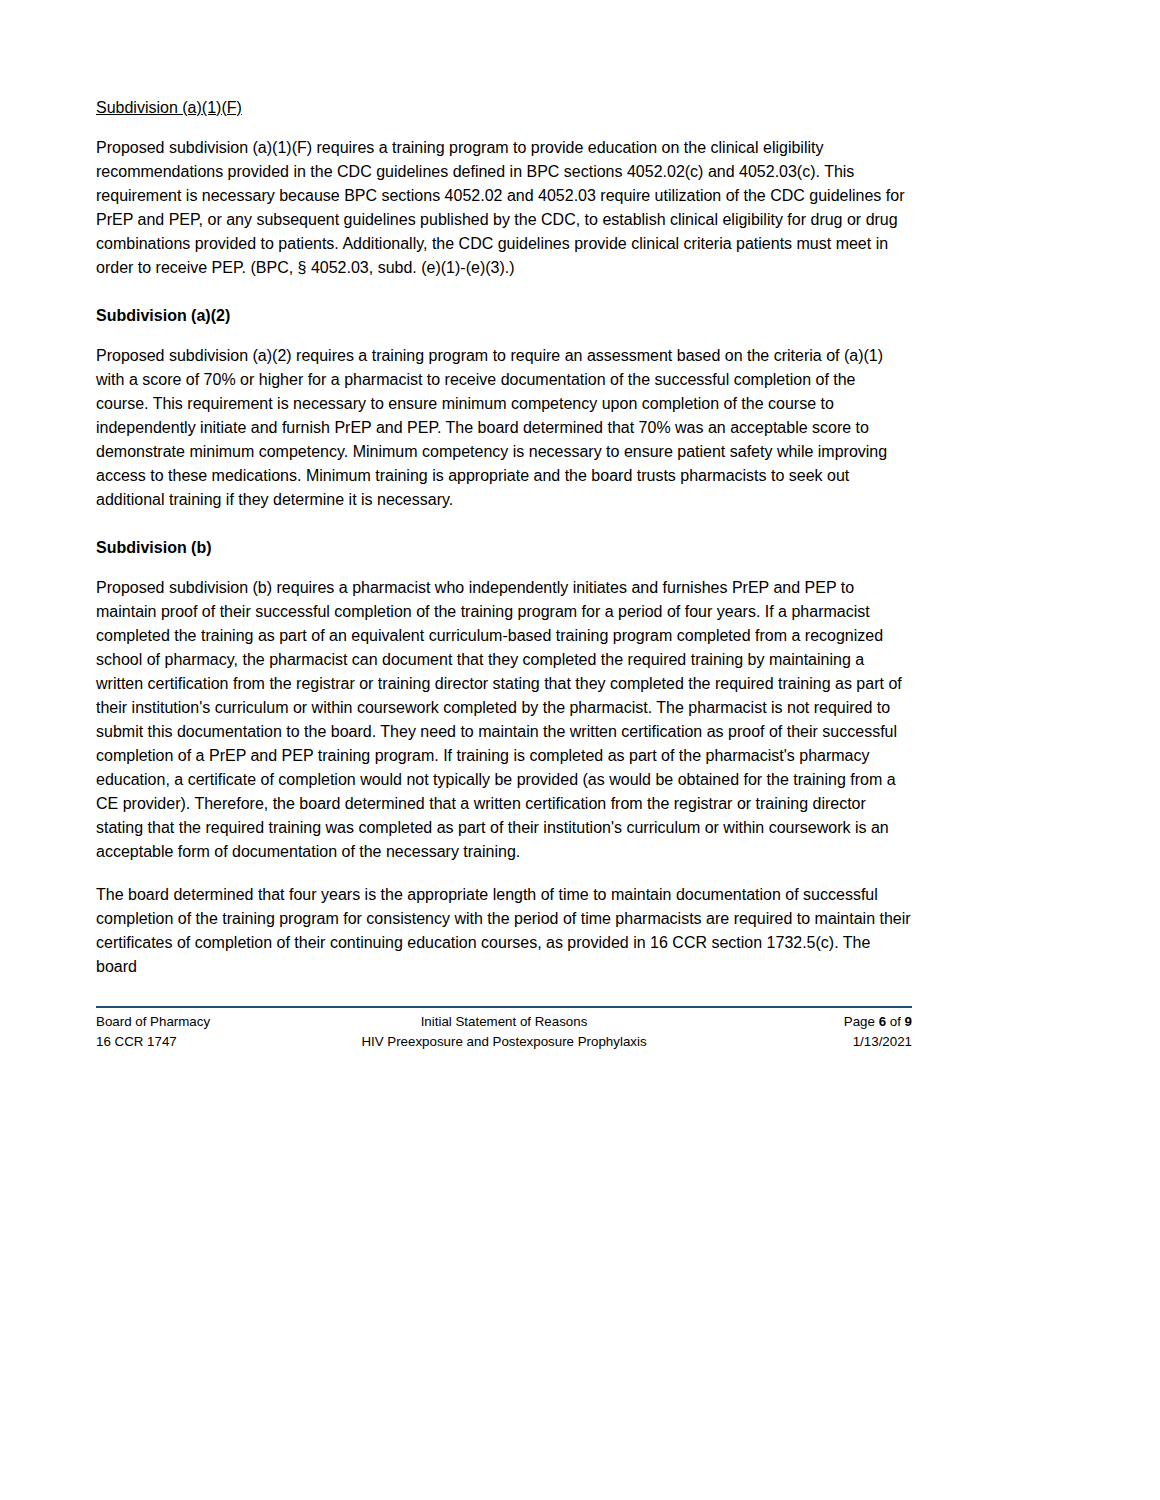Subdivision (a)(1)(F)
Proposed subdivision (a)(1)(F) requires a training program to provide education on the clinical eligibility recommendations provided in the CDC guidelines defined in BPC sections 4052.02(c) and 4052.03(c). This requirement is necessary because BPC sections 4052.02 and 4052.03 require utilization of the CDC guidelines for PrEP and PEP, or any subsequent guidelines published by the CDC, to establish clinical eligibility for drug or drug combinations provided to patients. Additionally, the CDC guidelines provide clinical criteria patients must meet in order to receive PEP. (BPC, § 4052.03, subd. (e)(1)-(e)(3).)
Subdivision (a)(2)
Proposed subdivision (a)(2) requires a training program to require an assessment based on the criteria of (a)(1) with a score of 70% or higher for a pharmacist to receive documentation of the successful completion of the course. This requirement is necessary to ensure minimum competency upon completion of the course to independently initiate and furnish PrEP and PEP. The board determined that 70% was an acceptable score to demonstrate minimum competency. Minimum competency is necessary to ensure patient safety while improving access to these medications. Minimum training is appropriate and the board trusts pharmacists to seek out additional training if they determine it is necessary.
Subdivision (b)
Proposed subdivision (b) requires a pharmacist who independently initiates and furnishes PrEP and PEP to maintain proof of their successful completion of the training program for a period of four years. If a pharmacist completed the training as part of an equivalent curriculum-based training program completed from a recognized school of pharmacy, the pharmacist can document that they completed the required training by maintaining a written certification from the registrar or training director stating that they completed the required training as part of their institution's curriculum or within coursework completed by the pharmacist. The pharmacist is not required to submit this documentation to the board. They need to maintain the written certification as proof of their successful completion of a PrEP and PEP training program. If training is completed as part of the pharmacist's pharmacy education, a certificate of completion would not typically be provided (as would be obtained for the training from a CE provider). Therefore, the board determined that a written certification from the registrar or training director stating that the required training was completed as part of their institution's curriculum or within coursework is an acceptable form of documentation of the necessary training.
The board determined that four years is the appropriate length of time to maintain documentation of successful completion of the training program for consistency with the period of time pharmacists are required to maintain their certificates of completion of their continuing education courses, as provided in 16 CCR section 1732.5(c). The board
| Board of Pharmacy 16 CCR 1747 | Initial Statement of Reasons HIV Preexposure and Postexposure Prophylaxis | Page 6 of 9 1/13/2021 |